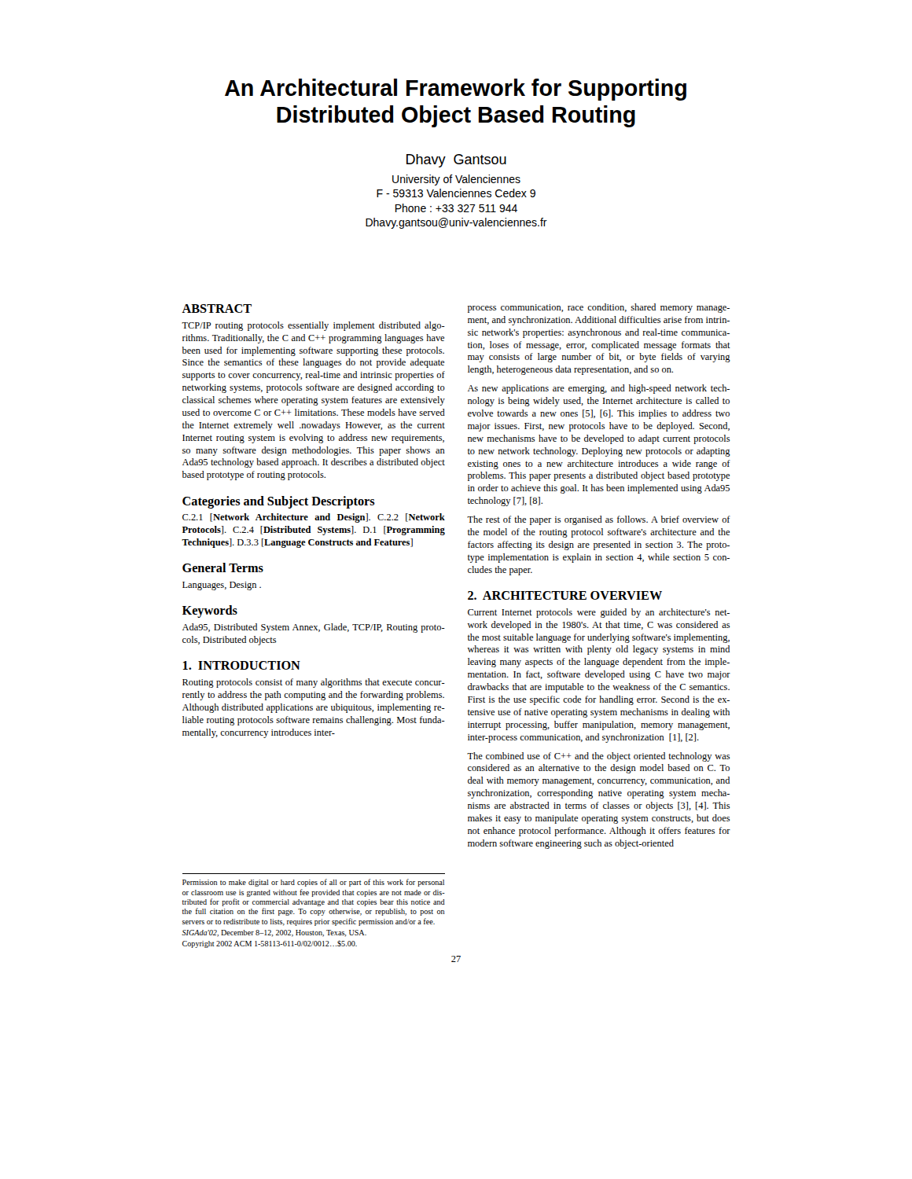An Architectural Framework for Supporting Distributed Object Based Routing
Dhavy Gantsou
University of Valenciennes
F - 59313 Valenciennes Cedex 9
Phone : +33 327 511 944
Dhavy.gantsou@univ-valenciennes.fr
ABSTRACT
TCP/IP routing protocols essentially implement distributed algorithms. Traditionally, the C and C++ programming languages have been used for implementing software supporting these protocols. Since the semantics of these languages do not provide adequate supports to cover concurrency, real-time and intrinsic properties of networking systems, protocols software are designed according to classical schemes where operating system features are extensively used to overcome C or C++ limitations. These models have served the Internet extremely well .nowadays However, as the current Internet routing system is evolving to address new requirements, so many software design methodologies. This paper shows an Ada95 technology based approach. It describes a distributed object based prototype of routing protocols.
Categories and Subject Descriptors
C.2.1 [Network Architecture and Design]. C.2.2 [Network Protocols]. C.2.4 [Distributed Systems]. D.1 [Programming Techniques]. D.3.3 [Language Constructs and Features]
General Terms
Languages, Design .
Keywords
Ada95, Distributed System Annex, Glade, TCP/IP, Routing protocols, Distributed objects
1. INTRODUCTION
Routing protocols consist of many algorithms that execute concurrently to address the path computing and the forwarding problems. Although distributed applications are ubiquitous, implementing reliable routing protocols software remains challenging. Most fundamentally, concurrency introduces inter-
Permission to make digital or hard copies of all or part of this work for personal or classroom use is granted without fee provided that copies are not made or distributed for profit or commercial advantage and that copies bear this notice and the full citation on the first page. To copy otherwise, or republish, to post on servers or to redistribute to lists, requires prior specific permission and/or a fee.
SIGAda'02, December 8–12, 2002, Houston, Texas, USA.
Copyright 2002 ACM 1-58113-611-0/02/0012…$5.00.
process communication, race condition, shared memory management, and synchronization. Additional difficulties arise from intrinsic network's properties: asynchronous and real-time communication, loses of message, error, complicated message formats that may consists of large number of bit, or byte fields of varying length, heterogeneous data representation, and so on.
As new applications are emerging, and high-speed network technology is being widely used, the Internet architecture is called to evolve towards a new ones [5], [6]. This implies to address two major issues. First, new protocols have to be deployed. Second, new mechanisms have to be developed to adapt current protocols to new network technology. Deploying new protocols or adapting existing ones to a new architecture introduces a wide range of problems. This paper presents a distributed object based prototype in order to achieve this goal. It has been implemented using Ada95 technology [7], [8].
The rest of the paper is organised as follows. A brief overview of the model of the routing protocol software's architecture and the factors affecting its design are presented in section 3. The prototype implementation is explain in section 4, while section 5 concludes the paper.
2. ARCHITECTURE OVERVIEW
Current Internet protocols were guided by an architecture's network developed in the 1980's. At that time, C was considered as the most suitable language for underlying software's implementing, whereas it was written with plenty old legacy systems in mind leaving many aspects of the language dependent from the implementation. In fact, software developed using C have two major drawbacks that are imputable to the weakness of the C semantics. First is the use specific code for handling error. Second is the extensive use of native operating system mechanisms in dealing with interrupt processing, buffer manipulation, memory management, inter-process communication, and synchronization [1], [2].
The combined use of C++ and the object oriented technology was considered as an alternative to the design model based on C. To deal with memory management, concurrency, communication, and synchronization, corresponding native operating system mechanisms are abstracted in terms of classes or objects [3], [4]. This makes it easy to manipulate operating system constructs, but does not enhance protocol performance. Although it offers features for modern software engineering such as object-oriented
27